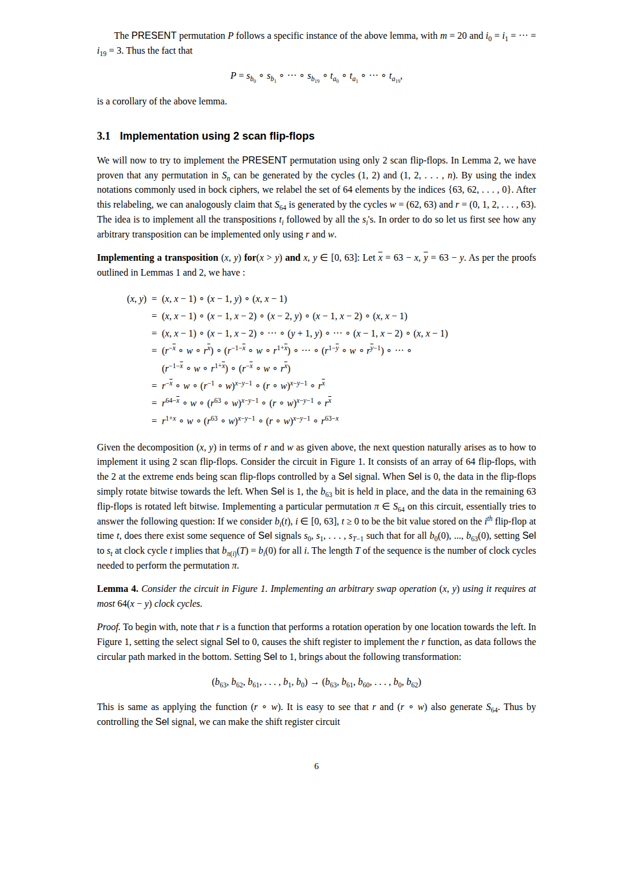The PRESENT permutation P follows a specific instance of the above lemma, with m = 20 and i0 = i1 = ··· = i19 = 3. Thus the fact that
P = sb0 ∘ sb1 ∘ ··· ∘ sb19 ∘ ta0 ∘ ta1 ∘ ··· ∘ ta19,
is a corollary of the above lemma.
3.1 Implementation using 2 scan flip-flops
We will now to try to implement the PRESENT permutation using only 2 scan flip-flops. In Lemma 2, we have proven that any permutation in Sn can be generated by the cycles (1, 2) and (1, 2, . . . , n). By using the index notations commonly used in bock ciphers, we relabel the set of 64 elements by the indices {63, 62, . . . , 0}. After this relabeling, we can analogously claim that S64 is generated by the cycles w = (62, 63) and r = (0, 1, 2, . . . , 63). The idea is to implement all the transpositions ti followed by all the si's. In order to do so let us first see how any arbitrary transposition can be implemented only using r and w.
Implementing a transposition (x, y) for(x > y) and x, y ∈ [0, 63]: Let x = 63 − x, y = 63 − y. As per the proofs outlined in Lemmas 1 and 2, we have :
(x, y)=(x, x − 1) ∘ (x − 1, y) ∘ (x, x − 1) =(x, x − 1) ∘ (x − 1, x − 2) ∘ (x − 2, y) ∘ (x − 1, x − 2) ∘ (x, x − 1) =(x, x − 1) ∘ (x − 1, x − 2) ∘ ··· ∘ (y + 1, y) ∘ ··· ∘ (x − 1, x − 2) ∘ (x, x − 1) =(r−x ∘ w ∘ rx) ∘ (r−1−x ∘ w ∘ r1+x) ∘ ··· ∘ (r1−y ∘ w ∘ ry−1) ∘ ··· ∘ (r−1−x ∘ w ∘ r1+x) ∘ (r−x ∘ w ∘ rx) =r−x ∘ w ∘ (r−1 ∘ w)x−y−1 ∘ (r ∘ w)x−y−1 ∘ rx =r64−x ∘ w ∘ (r63 ∘ w)x−y−1 ∘ (r ∘ w)x−y−1 ∘ rx =r1+x ∘ w ∘ (r63 ∘ w)x−y−1 ∘ (r ∘ w)x−y−1 ∘ r63−x
Given the decomposition (x, y) in terms of r and w as given above, the next question naturally arises as to how to implement it using 2 scan flip-flops. Consider the circuit in Figure 1. It consists of an array of 64 flip-flops, with the 2 at the extreme ends being scan flip-flops controlled by a Sel signal. When Sel is 0, the data in the flip-flops simply rotate bitwise towards the left. When Sel is 1, the b63 bit is held in place, and the data in the remaining 63 flip-flops is rotated left bitwise. Implementing a particular permutation π ∈ S64 on this circuit, essentially tries to answer the following question: If we consider bi(t), i ∈ [0, 63], t ≥ 0 to be the bit value stored on the ith flip-flop at time t, does there exist some sequence of Sel signals s0, s1, . . . , sT−1 such that for all b0(0), ..., b63(0), setting Sel to st at clock cycle t implies that bπ(i)(T) = bi(0) for all i. The length T of the sequence is the number of clock cycles needed to perform the permutation π.
Lemma 4. Consider the circuit in Figure 1. Implementing an arbitrary swap operation (x, y) using it requires at most 64(x − y) clock cycles.
Proof. To begin with, note that r is a function that performs a rotation operation by one location towards the left. In Figure 1, setting the select signal Sel to 0, causes the shift register to implement the r function, as data follows the circular path marked in the bottom. Setting Sel to 1, brings about the following transformation:
(b63, b62, b61, . . . , b1, b0) → (b63, b61, b60, . . . , b0, b62)
This is same as applying the function (r ∘ w). It is easy to see that r and (r ∘ w) also generate S64. Thus by controlling the Sel signal, we can make the shift register circuit
6